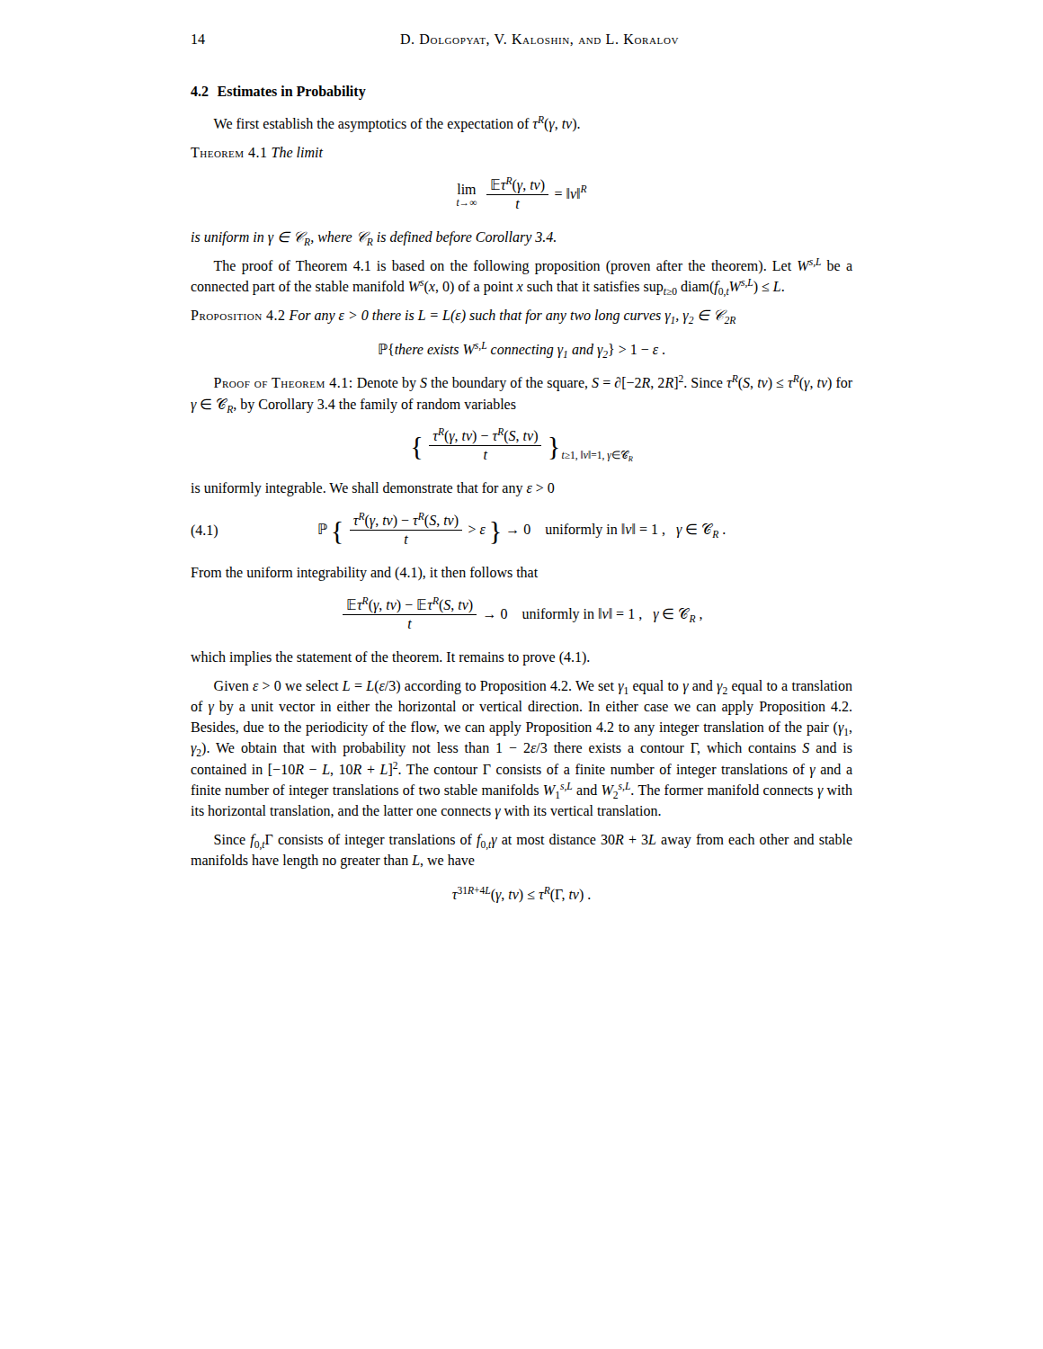14 D. Dolgopyat, V. Kaloshin, and L. Koralov
4.2 Estimates in Probability
We first establish the asymptotics of the expectation of τR(γ, tv).
Theorem 4.1 The limit
lim t→∞ 𝔼τR(γ, tv) t = ‖v‖R
is uniform in γ ∈ 𝒞R, where 𝒞R is defined before Corollary 3.4.
The proof of Theorem 4.1 is based on the following proposition (proven after the theorem). Let Ws,L be a connected part of the stable manifold Ws(x, 0) of a point x such that it satisfies supt≥0 diam(f0,tWs,L) ≤ L.
Proposition 4.2 For any ε > 0 there is L = L(ε) such that for any two long curves γ1, γ2 ∈ 𝒞2R
ℙ{there exists Ws,L connecting γ1 and γ2} > 1 − ε .
Proof of Theorem 4.1: Denote by S the boundary of the square, S = ∂[−2R, 2R]2. Since τR(S, tv) ≤ τR(γ, tv) for γ ∈ 𝒞R, by Corollary 3.4 the family of random variables
{ τR(γ, tv) − τR(S, tv) t }t≥1, ‖v‖=1, γ∈𝒞R
is uniformly integrable. We shall demonstrate that for any ε > 0
(4.1) ℙ { τR(γ, tv) − τR(S, tv) t > ε } → 0 uniformly in ‖v‖ = 1 , γ ∈ 𝒞R .
From the uniform integrability and (4.1), it then follows that
𝔼τR(γ, tv) − 𝔼τR(S, tv) t → 0 uniformly in ‖v‖ = 1 , γ ∈ 𝒞R ,
which implies the statement of the theorem. It remains to prove (4.1).
Given ε > 0 we select L = L(ε/3) according to Proposition 4.2. We set γ1 equal to γ and γ2 equal to a translation of γ by a unit vector in either the horizontal or vertical direction. In either case we can apply Proposition 4.2. Besides, due to the periodicity of the flow, we can apply Proposition 4.2 to any integer translation of the pair (γ1, γ2). We obtain that with probability not less than 1 − 2ε/3 there exists a contour Γ, which contains S and is contained in [−10R − L, 10R + L]2. The contour Γ consists of a finite number of integer translations of γ and a finite number of integer translations of two stable manifolds W1s,L and W2s,L. The former manifold connects γ with its horizontal translation, and the latter one connects γ with its vertical translation.
Since f0,tΓ consists of integer translations of f0,tγ at most distance 30R + 3L away from each other and stable manifolds have length no greater than L, we have
τ31R+4L(γ, tv) ≤ τR(Γ, tv) .